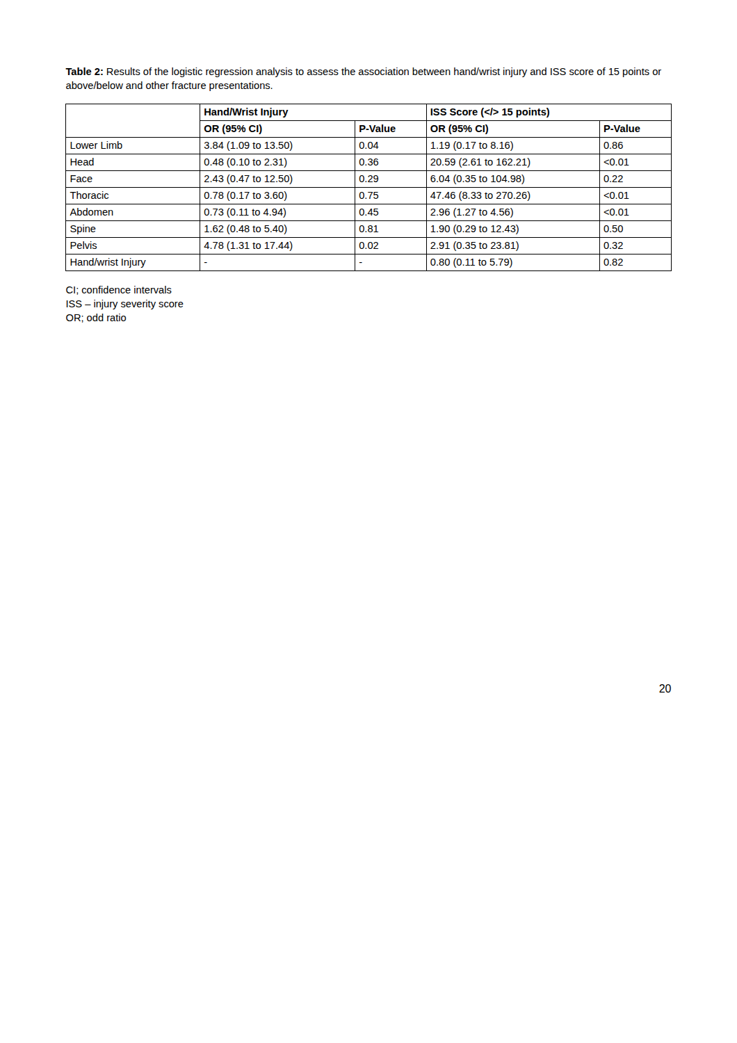Table 2: Results of the logistic regression analysis to assess the association between hand/wrist injury and ISS score of 15 points or above/below and other fracture presentations.
| | Hand/Wrist Injury | ISS Score (</> 15 points) |
| --- | --- | --- |
| OR (95% CI) | P-Value | OR (95% CI) | P-Value |
| Lower Limb | 3.84 (1.09 to 13.50) | 0.04 | 1.19 (0.17 to 8.16) | 0.86 |
| Head | 0.48 (0.10 to 2.31) | 0.36 | 20.59 (2.61 to 162.21) | <0.01 |
| Face | 2.43 (0.47 to 12.50) | 0.29 | 6.04 (0.35 to 104.98) | 0.22 |
| Thoracic | 0.78 (0.17 to 3.60) | 0.75 | 47.46 (8.33 to 270.26) | <0.01 |
| Abdomen | 0.73 (0.11 to 4.94) | 0.45 | 2.96 (1.27 to 4.56) | <0.01 |
| Spine | 1.62 (0.48 to 5.40) | 0.81 | 1.90 (0.29 to 12.43) | 0.50 |
| Pelvis | 4.78 (1.31 to 17.44) | 0.02 | 2.91 (0.35 to 23.81) | 0.32 |
| Hand/wrist Injury | - | - | 0.80 (0.11 to 5.79) | 0.82 |
CI; confidence intervals
ISS – injury severity score
OR; odd ratio
20